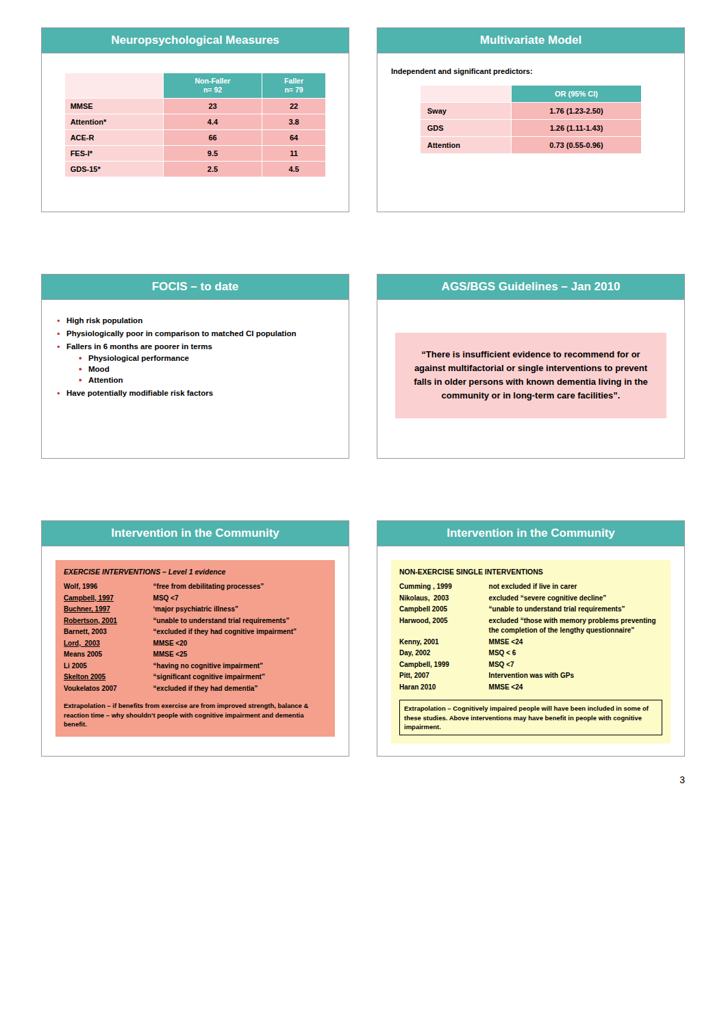Neuropsychological Measures
| | Non-Faller n= 92 | Faller n= 79 |
| --- | --- | --- |
| MMSE | 23 | 22 |
| Attention* | 4.4 | 3.8 |
| ACE-R | 66 | 64 |
| FES-I* | 9.5 | 11 |
| GDS-15* | 2.5 | 4.5 |
Multivariate Model
Independent and significant predictors:
| | OR (95% CI) |
| --- | --- |
| Sway | 1.76 (1.23-2.50) |
| GDS | 1.26 (1.11-1.43) |
| Attention | 0.73 (0.55-0.96) |
FOCIS – to date
High risk population
Physiologically poor in comparison to matched CI population
Fallers in 6 months are poorer in terms
Physiological performance
Mood
Attention
Have potentially modifiable risk factors
AGS/BGS Guidelines – Jan 2010
“There is insufficient evidence to recommend for or against multifactorial or single interventions to prevent falls in older persons with known dementia living in the community or in long-term care facilities”.
Intervention in the Community
EXERCISE INTERVENTIONS – Level 1 evidence
| Wolf, 1996 | “free from debilitating processes” |
| Campbell, 1997 | MSQ <7 |
| Buchner, 1997 | ‘major psychiatric illness” |
| Robertson, 2001 | “unable to understand trial requirements” |
| Barnett, 2003 | “excluded if they had cognitive impairment” |
| Lord, 2003 | MMSE <20 |
| Means 2005 | MMSE <25 |
| Li 2005 | “having no cognitive impairment” |
| Skelton 2005 | “significant cognitive impairment” |
| Voukelatos 2007 | “excluded if they had dementia” |
Extrapolation – if benefits from exercise are from improved strength, balance & reaction time – why shouldn’t people with cognitive impairment and dementia benefit.
Intervention in the Community
NON-EXERCISE SINGLE INTERVENTIONS
| Cumming , 1999 | not excluded if live in carer |
| Nikolaus, 2003 | excluded “severe cognitive decline” |
| Campbell 2005 | “unable to understand trial requirements” |
| Harwood, 2005 | excluded “those with memory problems preventing the completion of the lengthy questionnaire” |
| Kenny, 2001 | MMSE <24 |
| Day, 2002 | MSQ < 6 |
| Campbell, 1999 | MSQ <7 |
| Pitt, 2007 | Intervention was with GPs |
| Haran 2010 | MMSE <24 |
Extrapolation – Cognitively impaired people will have been included in some of these studies. Above interventions may have benefit in people with cognitive impairment.
3